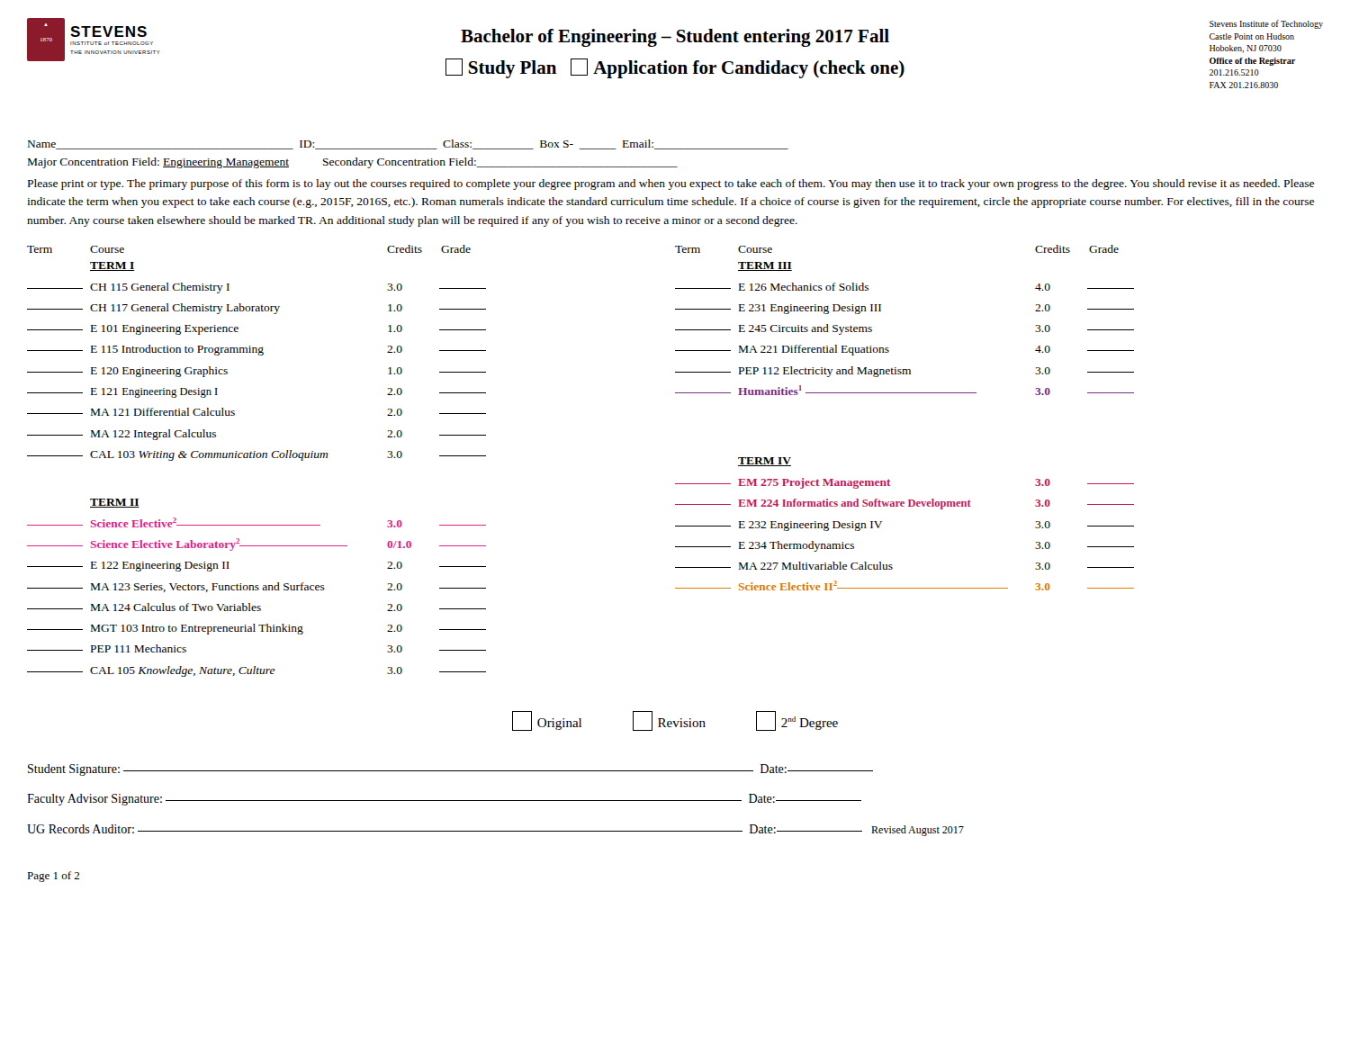▲
1870
STEVENS
INSTITUTE of TECHNOLOGY
THE INNOVATION UNIVERSITY
Stevens Institute of Technology
Castle Point on Hudson
Hoboken, NJ 07030
Office of the Registrar
201.216.5210
FAX 201.216.8030
Bachelor of Engineering – Student entering 2017 Fall
Study Plan Application for Candidacy (check one)
Name_______________________________________ ID:____________________ Class:__________ Box S- ______ Email:______________________
Major Concentration Field: Engineering Management Secondary Concentration Field:_________________________________
Please print or type. The primary purpose of this form is to lay out the courses required to complete your degree program and when you expect to take each of them. You may then use it to track your own progress to the degree. You should revise it as needed. Please indicate the term when you expect to take each course (e.g., 2015F, 2016S, etc.). Roman numerals indicate the standard curriculum time schedule. If a choice of course is given for the requirement, circle the appropriate course number. For electives, fill in the course number. Any course taken elsewhere should be marked TR. An additional study plan will be required if any of you wish to receive a minor or a second degree.
| Term Course Credits Grade TERM I CH 115 General Chemistry I 3.0 CH 117 General Chemistry Laboratory 1.0 E 101 Engineering Experience 1.0 E 115 Introduction to Programming 2.0 E 120 Engineering Graphics 1.0 E 121 Engineering Design I 2.0 MA 121 Differential Calculus 2.0 MA 122 Integral Calculus 2.0 CAL 103 Writing & Communication Colloquium 3.0 TERM II Science Elective 2 3.0 Science Elective Laboratory 2 0/1.0 E 122 Engineering Design II 2.0 MA 123 Series, Vectors, Functions and Surfaces 2.0 MA 124 Calculus of Two Variables 2.0 MGT 103 Intro to Entrepreneurial Thinking 2.0 PEP 111 Mechanics 3.0 CAL 105 Knowledge, Nature, Culture 3.0 | Term Course Credits Grade TERM III E 126 Mechanics of Solids 4.0 E 231 Engineering Design III 2.0 E 245 Circuits and Systems 3.0 MA 221 Differential Equations 4.0 PEP 112 Electricity and Magnetism 3.0 Humanities 1 3.0 TERM IV EM 275 Project Management 3.0 EM 224 Informatics and Software Development 3.0 E 232 Engineering Design IV 3.0 E 234 Thermodynamics 3.0 MA 227 Multivariable Calculus 3.0 Science Elective II 2 3.0 |
Original Revision 2nd Degree
Student Signature: Date:
Faculty Advisor Signature: Date:
UG Records Auditor: Date: Revised August 2017
Page 1 of 2